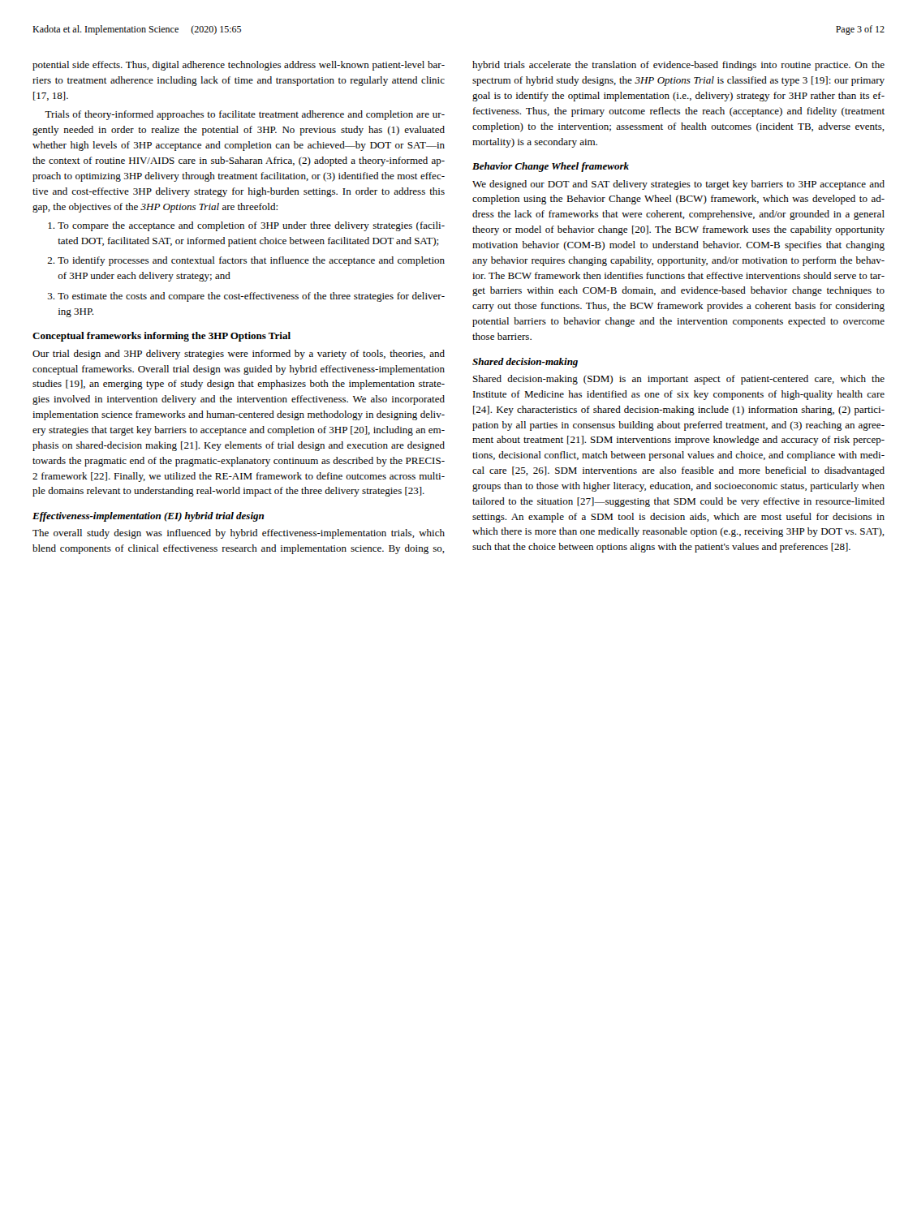Kadota et al. Implementation Science (2020) 15:65
Page 3 of 12
potential side effects. Thus, digital adherence technologies address well-known patient-level barriers to treatment adherence including lack of time and transportation to regularly attend clinic [17, 18].
Trials of theory-informed approaches to facilitate treatment adherence and completion are urgently needed in order to realize the potential of 3HP. No previous study has (1) evaluated whether high levels of 3HP acceptance and completion can be achieved—by DOT or SAT—in the context of routine HIV/AIDS care in sub-Saharan Africa, (2) adopted a theory-informed approach to optimizing 3HP delivery through treatment facilitation, or (3) identified the most effective and cost-effective 3HP delivery strategy for high-burden settings. In order to address this gap, the objectives of the 3HP Options Trial are threefold:
To compare the acceptance and completion of 3HP under three delivery strategies (facilitated DOT, facilitated SAT, or informed patient choice between facilitated DOT and SAT);
To identify processes and contextual factors that influence the acceptance and completion of 3HP under each delivery strategy; and
To estimate the costs and compare the cost-effectiveness of the three strategies for delivering 3HP.
Conceptual frameworks informing the 3HP Options Trial
Our trial design and 3HP delivery strategies were informed by a variety of tools, theories, and conceptual frameworks. Overall trial design was guided by hybrid effectiveness-implementation studies [19], an emerging type of study design that emphasizes both the implementation strategies involved in intervention delivery and the intervention effectiveness. We also incorporated implementation science frameworks and human-centered design methodology in designing delivery strategies that target key barriers to acceptance and completion of 3HP [20], including an emphasis on shared-decision making [21]. Key elements of trial design and execution are designed towards the pragmatic end of the pragmatic-explanatory continuum as described by the PRECIS-2 framework [22]. Finally, we utilized the RE-AIM framework to define outcomes across multiple domains relevant to understanding real-world impact of the three delivery strategies [23].
Effectiveness-implementation (EI) hybrid trial design
The overall study design was influenced by hybrid effectiveness-implementation trials, which blend components of clinical effectiveness research and implementation science. By doing so, hybrid trials accelerate the translation of evidence-based findings into routine practice. On the spectrum of hybrid study designs, the 3HP Options Trial is classified as type 3 [19]: our primary goal is to identify the optimal implementation (i.e., delivery) strategy for 3HP rather than its effectiveness. Thus, the primary outcome reflects the reach (acceptance) and fidelity (treatment completion) to the intervention; assessment of health outcomes (incident TB, adverse events, mortality) is a secondary aim.
Behavior Change Wheel framework
We designed our DOT and SAT delivery strategies to target key barriers to 3HP acceptance and completion using the Behavior Change Wheel (BCW) framework, which was developed to address the lack of frameworks that were coherent, comprehensive, and/or grounded in a general theory or model of behavior change [20]. The BCW framework uses the capability opportunity motivation behavior (COM-B) model to understand behavior. COM-B specifies that changing any behavior requires changing capability, opportunity, and/or motivation to perform the behavior. The BCW framework then identifies functions that effective interventions should serve to target barriers within each COM-B domain, and evidence-based behavior change techniques to carry out those functions. Thus, the BCW framework provides a coherent basis for considering potential barriers to behavior change and the intervention components expected to overcome those barriers.
Shared decision-making
Shared decision-making (SDM) is an important aspect of patient-centered care, which the Institute of Medicine has identified as one of six key components of high-quality health care [24]. Key characteristics of shared decision-making include (1) information sharing, (2) participation by all parties in consensus building about preferred treatment, and (3) reaching an agreement about treatment [21]. SDM interventions improve knowledge and accuracy of risk perceptions, decisional conflict, match between personal values and choice, and compliance with medical care [25, 26]. SDM interventions are also feasible and more beneficial to disadvantaged groups than to those with higher literacy, education, and socioeconomic status, particularly when tailored to the situation [27]—suggesting that SDM could be very effective in resource-limited settings. An example of a SDM tool is decision aids, which are most useful for decisions in which there is more than one medically reasonable option (e.g., receiving 3HP by DOT vs. SAT), such that the choice between options aligns with the patient's values and preferences [28].